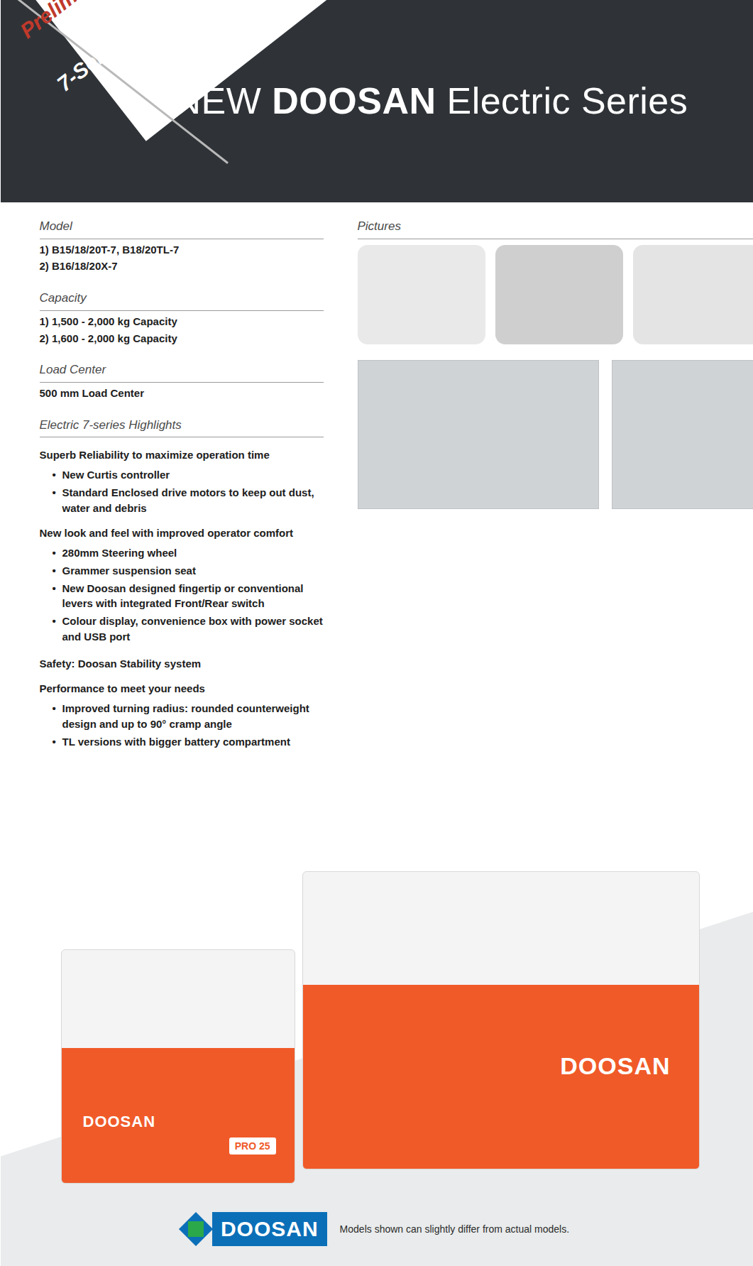Preliminary 7-Series
NEW DOOSAN Electric Series
Model
1) B15/18/20T-7, B18/20TL-7
2) B16/18/20X-7
Capacity
1) 1,500 - 2,000 kg Capacity
2) 1,600 - 2,000 kg Capacity
Load Center
500 mm Load Center
Electric 7-series Highlights
Superb Reliability to maximize operation time
New Curtis controller
Standard Enclosed drive motors to keep out dust, water and debris
New look and feel with improved operator comfort
280mm Steering wheel
Grammer suspension seat
New Doosan designed fingertip or conventional levers with integrated Front/Rear switch
Colour display, convenience box with power socket and USB port
Safety: Doosan Stability system
Performance to meet your needs
Improved turning radius: rounded counterweight design and up to 90° cramp angle
TL versions with bigger battery compartment
Pictures
DOOSAN
DOOSAN PRO 25
DOOSAN Models shown can slightly differ from actual models.